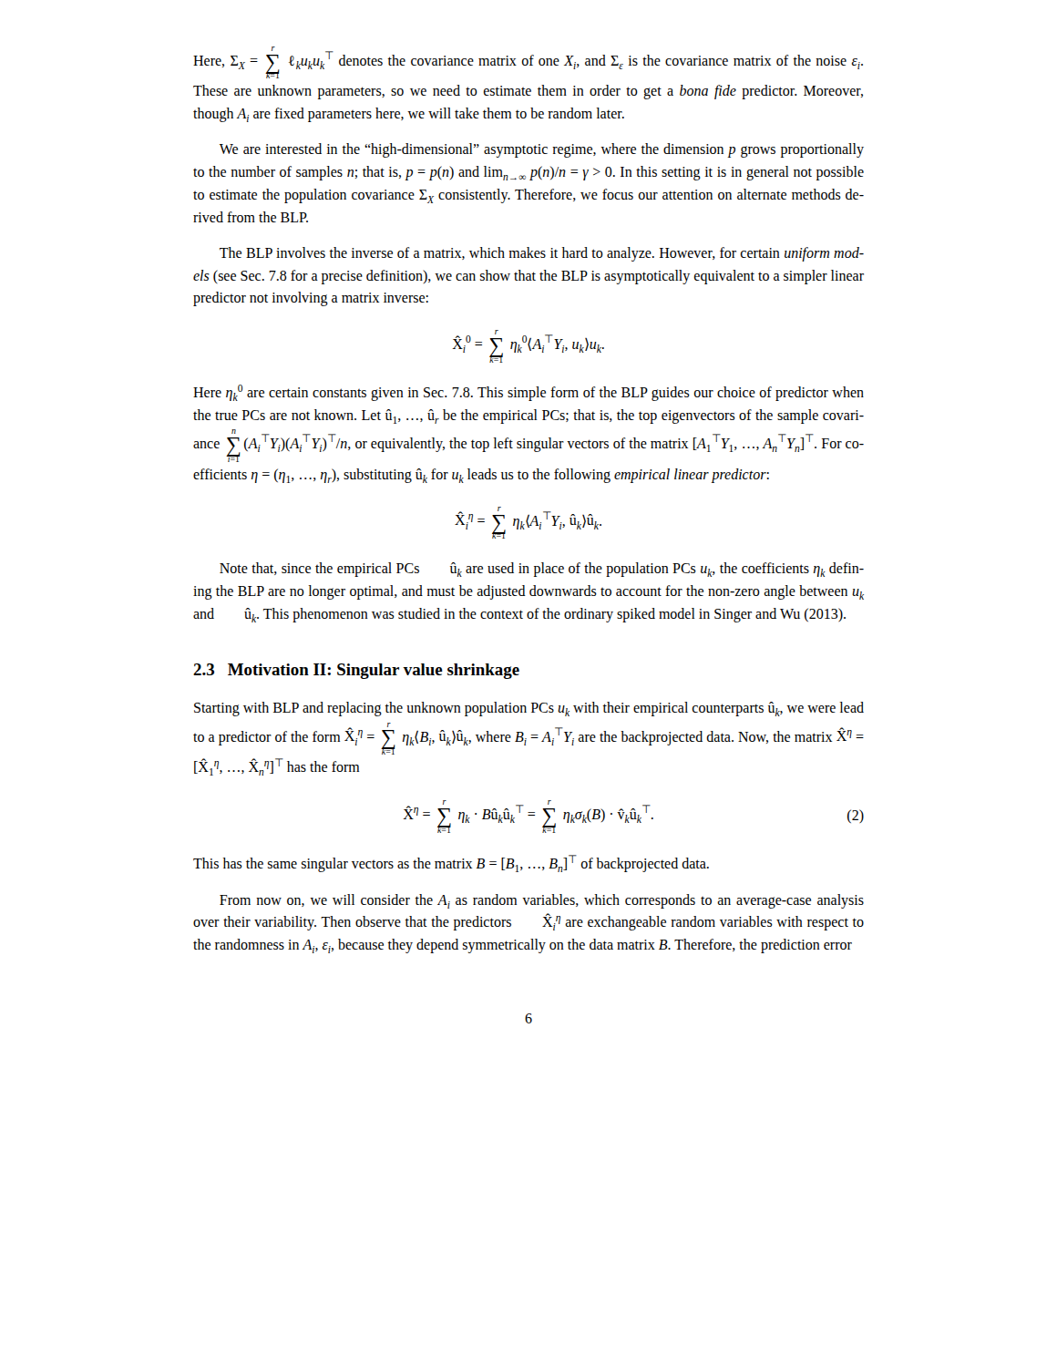Here, ΣX = r∑k=1 ℓkukuk⊤ denotes the covariance matrix of one Xi, and Σε is the covariance matrix of the noise εi. These are unknown parameters, so we need to estimate them in order to get a bona fide predictor. Moreover, though Ai are fixed parameters here, we will take them to be random later.
We are interested in the “high-dimensional” asymptotic regime, where the dimension p grows proportionally to the number of samples n; that is, p = p(n) and limn→∞ p(n)/n = γ > 0. In this setting it is in general not possible to estimate the population covariance ΣX consistently. Therefore, we focus our attention on alternate methods derived from the BLP.
The BLP involves the inverse of a matrix, which makes it hard to analyze. However, for certain uniform models (see Sec. 7.8 for a precise definition), we can show that the BLP is asymptotically equivalent to a simpler linear predictor not involving a matrix inverse:
X̂i0 = r∑k=1 ηk0⟨Ai⊤Yi, uk⟩uk.
Here ηk0 are certain constants given in Sec. 7.8. This simple form of the BLP guides our choice of predictor when the true PCs are not known. Let û1, …, ûr be the empirical PCs; that is, the top eigenvectors of the sample covariance n∑i=1(Ai⊤Yi)(Ai⊤Yi)⊤/n, or equivalently, the top left singular vectors of the matrix [A1⊤Y1, …, An⊤Yn]⊤. For coefficients η = (η1, …, ηr), substituting ûk for uk leads us to the following empirical linear predictor:
X̂iη = r∑k=1 ηk⟨Ai⊤Yi, ûk⟩ûk.
Note that, since the empirical PCs ûk are used in place of the population PCs uk, the coefficients ηk defining the BLP are no longer optimal, and must be adjusted downwards to account for the non-zero angle between uk and ûk. This phenomenon was studied in the context of the ordinary spiked model in Singer and Wu (2013).
2.3 Motivation II: Singular value shrinkage
Starting with BLP and replacing the unknown population PCs uk with their empirical counterparts ûk, we were lead to a predictor of the form X̂iη = r∑k=1 ηk⟨Bi, ûk⟩ûk, where Bi = Ai⊤Yi are the backprojected data. Now, the matrix X̂η = [X̂1η, …, X̂nη]⊤ has the form
X̂η = r∑k=1 ηk · Bûkûk⊤ = r∑k=1 ηkσk(B) · v̂kûk⊤.
(2)
This has the same singular vectors as the matrix B = [B1, …, Bn]⊤ of backprojected data.
From now on, we will consider the Ai as random variables, which corresponds to an average-case analysis over their variability. Then observe that the predictors X̂iη are exchangeable random variables with respect to the randomness in Ai, εi, because they depend symmetrically on the data matrix B. Therefore, the prediction error
6